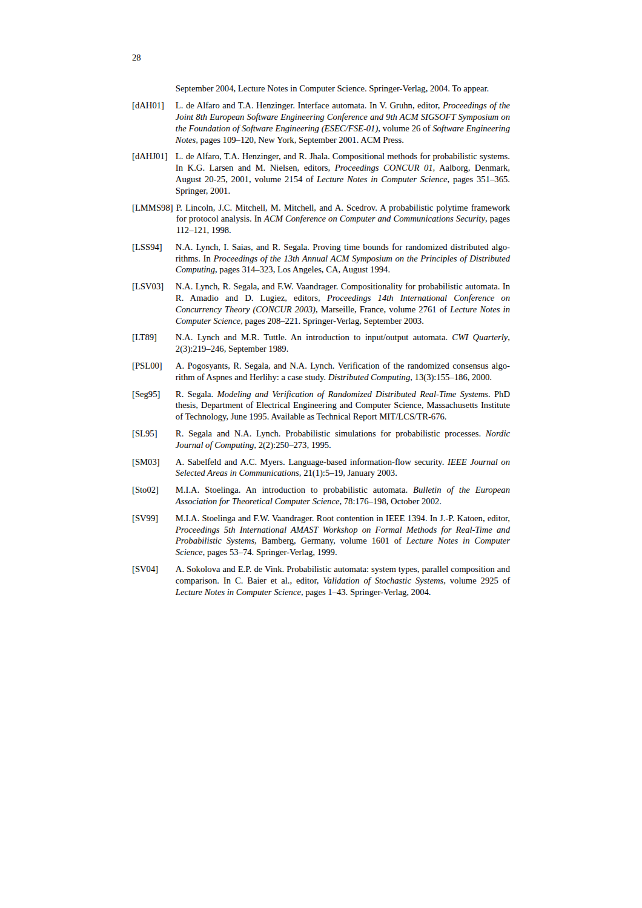28
September 2004, Lecture Notes in Computer Science. Springer-Verlag, 2004. To appear.
[dAH01]
L. de Alfaro and T.A. Henzinger. Interface automata. In V. Gruhn, editor, Proceedings of the Joint 8th European Software Engineering Conference and 9th ACM SIGSOFT Symposium on the Foundation of Software Engineering (ESEC/FSE-01), volume 26 of Software Engineering Notes, pages 109–120, New York, September 2001. ACM Press.
[dAHJ01]
L. de Alfaro, T.A. Henzinger, and R. Jhala. Compositional methods for probabilistic systems. In K.G. Larsen and M. Nielsen, editors, Proceedings CONCUR 01, Aalborg, Denmark, August 20-25, 2001, volume 2154 of Lecture Notes in Computer Science, pages 351–365. Springer, 2001.
[LMMS98]
P. Lincoln, J.C. Mitchell, M. Mitchell, and A. Scedrov. A probabilistic polytime framework for protocol analysis. In ACM Conference on Computer and Communications Security, pages 112–121, 1998.
[LSS94]
N.A. Lynch, I. Saias, and R. Segala. Proving time bounds for randomized distributed algorithms. In Proceedings of the 13th Annual ACM Symposium on the Principles of Distributed Computing, pages 314–323, Los Angeles, CA, August 1994.
[LSV03]
N.A. Lynch, R. Segala, and F.W. Vaandrager. Compositionality for probabilistic automata. In R. Amadio and D. Lugiez, editors, Proceedings 14th International Conference on Concurrency Theory (CONCUR 2003), Marseille, France, volume 2761 of Lecture Notes in Computer Science, pages 208–221. Springer-Verlag, September 2003.
[LT89]
N.A. Lynch and M.R. Tuttle. An introduction to input/output automata. CWI Quarterly, 2(3):219–246, September 1989.
[PSL00]
A. Pogosyants, R. Segala, and N.A. Lynch. Verification of the randomized consensus algorithm of Aspnes and Herlihy: a case study. Distributed Computing, 13(3):155–186, 2000.
[Seg95]
R. Segala. Modeling and Verification of Randomized Distributed Real-Time Systems. PhD thesis, Department of Electrical Engineering and Computer Science, Massachusetts Institute of Technology, June 1995. Available as Technical Report MIT/LCS/TR-676.
[SL95]
R. Segala and N.A. Lynch. Probabilistic simulations for probabilistic processes. Nordic Journal of Computing, 2(2):250–273, 1995.
[SM03]
A. Sabelfeld and A.C. Myers. Language-based information-flow security. IEEE Journal on Selected Areas in Communications, 21(1):5–19, January 2003.
[Sto02]
M.I.A. Stoelinga. An introduction to probabilistic automata. Bulletin of the European Association for Theoretical Computer Science, 78:176–198, October 2002.
[SV99]
M.I.A. Stoelinga and F.W. Vaandrager. Root contention in IEEE 1394. In J.-P. Katoen, editor, Proceedings 5th International AMAST Workshop on Formal Methods for Real-Time and Probabilistic Systems, Bamberg, Germany, volume 1601 of Lecture Notes in Computer Science, pages 53–74. Springer-Verlag, 1999.
[SV04]
A. Sokolova and E.P. de Vink. Probabilistic automata: system types, parallel composition and comparison. In C. Baier et al., editor, Validation of Stochastic Systems, volume 2925 of Lecture Notes in Computer Science, pages 1–43. Springer-Verlag, 2004.